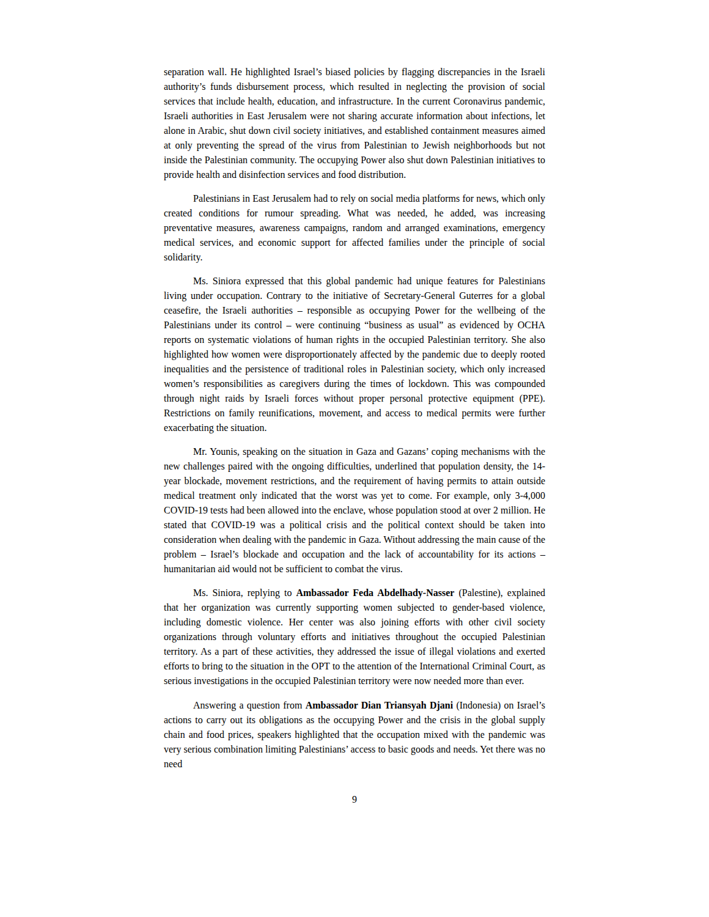separation wall. He highlighted Israel’s biased policies by flagging discrepancies in the Israeli authority’s funds disbursement process, which resulted in neglecting the provision of social services that include health, education, and infrastructure. In the current Coronavirus pandemic, Israeli authorities in East Jerusalem were not sharing accurate information about infections, let alone in Arabic, shut down civil society initiatives, and established containment measures aimed at only preventing the spread of the virus from Palestinian to Jewish neighborhoods but not inside the Palestinian community. The occupying Power also shut down Palestinian initiatives to provide health and disinfection services and food distribution.
Palestinians in East Jerusalem had to rely on social media platforms for news, which only created conditions for rumour spreading. What was needed, he added, was increasing preventative measures, awareness campaigns, random and arranged examinations, emergency medical services, and economic support for affected families under the principle of social solidarity.
Ms. Siniora expressed that this global pandemic had unique features for Palestinians living under occupation. Contrary to the initiative of Secretary-General Guterres for a global ceasefire, the Israeli authorities – responsible as occupying Power for the wellbeing of the Palestinians under its control – were continuing “business as usual” as evidenced by OCHA reports on systematic violations of human rights in the occupied Palestinian territory. She also highlighted how women were disproportionately affected by the pandemic due to deeply rooted inequalities and the persistence of traditional roles in Palestinian society, which only increased women’s responsibilities as caregivers during the times of lockdown. This was compounded through night raids by Israeli forces without proper personal protective equipment (PPE). Restrictions on family reunifications, movement, and access to medical permits were further exacerbating the situation.
Mr. Younis, speaking on the situation in Gaza and Gazans’ coping mechanisms with the new challenges paired with the ongoing difficulties, underlined that population density, the 14-year blockade, movement restrictions, and the requirement of having permits to attain outside medical treatment only indicated that the worst was yet to come. For example, only 3-4,000 COVID-19 tests had been allowed into the enclave, whose population stood at over 2 million. He stated that COVID-19 was a political crisis and the political context should be taken into consideration when dealing with the pandemic in Gaza. Without addressing the main cause of the problem – Israel’s blockade and occupation and the lack of accountability for its actions – humanitarian aid would not be sufficient to combat the virus.
Ms. Siniora, replying to Ambassador Feda Abdelhady-Nasser (Palestine), explained that her organization was currently supporting women subjected to gender-based violence, including domestic violence. Her center was also joining efforts with other civil society organizations through voluntary efforts and initiatives throughout the occupied Palestinian territory. As a part of these activities, they addressed the issue of illegal violations and exerted efforts to bring to the situation in the OPT to the attention of the International Criminal Court, as serious investigations in the occupied Palestinian territory were now needed more than ever.
Answering a question from Ambassador Dian Triansyah Djani (Indonesia) on Israel’s actions to carry out its obligations as the occupying Power and the crisis in the global supply chain and food prices, speakers highlighted that the occupation mixed with the pandemic was very serious combination limiting Palestinians’ access to basic goods and needs. Yet there was no need
9